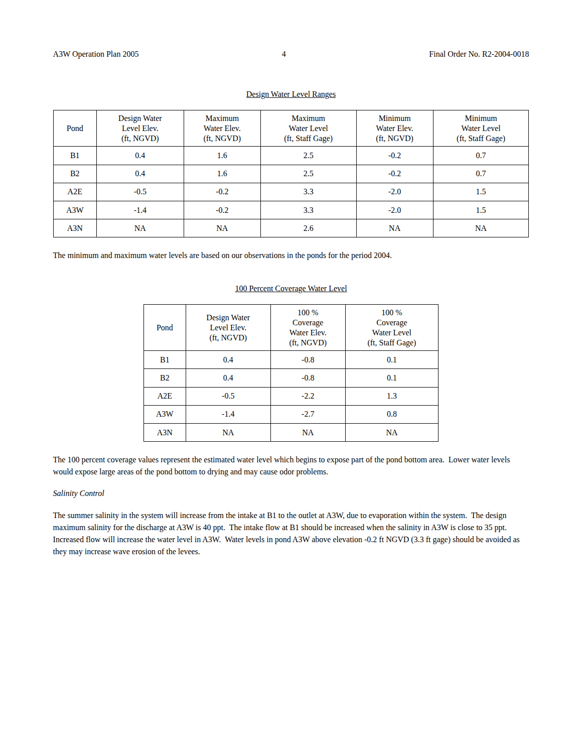A3W Operation Plan 2005
4
Final Order No. R2-2004-0018
Design Water Level Ranges
| Pond | Design Water Level Elev. (ft, NGVD) | Maximum Water Elev. (ft, NGVD) | Maximum Water Level (ft, Staff Gage) | Minimum Water Elev. (ft, NGVD) | Minimum Water Level (ft, Staff Gage) |
| --- | --- | --- | --- | --- | --- |
| B1 | 0.4 | 1.6 | 2.5 | -0.2 | 0.7 |
| B2 | 0.4 | 1.6 | 2.5 | -0.2 | 0.7 |
| A2E | -0.5 | -0.2 | 3.3 | -2.0 | 1.5 |
| A3W | -1.4 | -0.2 | 3.3 | -2.0 | 1.5 |
| A3N | NA | NA | 2.6 | NA | NA |
The minimum and maximum water levels are based on our observations in the ponds for the period 2004.
100 Percent Coverage Water Level
| Pond | Design Water Level Elev. (ft, NGVD) | 100 % Coverage Water Elev. (ft, NGVD) | 100 % Coverage Water Level (ft, Staff Gage) |
| --- | --- | --- | --- |
| B1 | 0.4 | -0.8 | 0.1 |
| B2 | 0.4 | -0.8 | 0.1 |
| A2E | -0.5 | -2.2 | 1.3 |
| A3W | -1.4 | -2.7 | 0.8 |
| A3N | NA | NA | NA |
The 100 percent coverage values represent the estimated water level which begins to expose part of the pond bottom area. Lower water levels would expose large areas of the pond bottom to drying and may cause odor problems.
Salinity Control
The summer salinity in the system will increase from the intake at B1 to the outlet at A3W, due to evaporation within the system. The design maximum salinity for the discharge at A3W is 40 ppt. The intake flow at B1 should be increased when the salinity in A3W is close to 35 ppt. Increased flow will increase the water level in A3W. Water levels in pond A3W above elevation -0.2 ft NGVD (3.3 ft gage) should be avoided as they may increase wave erosion of the levees.